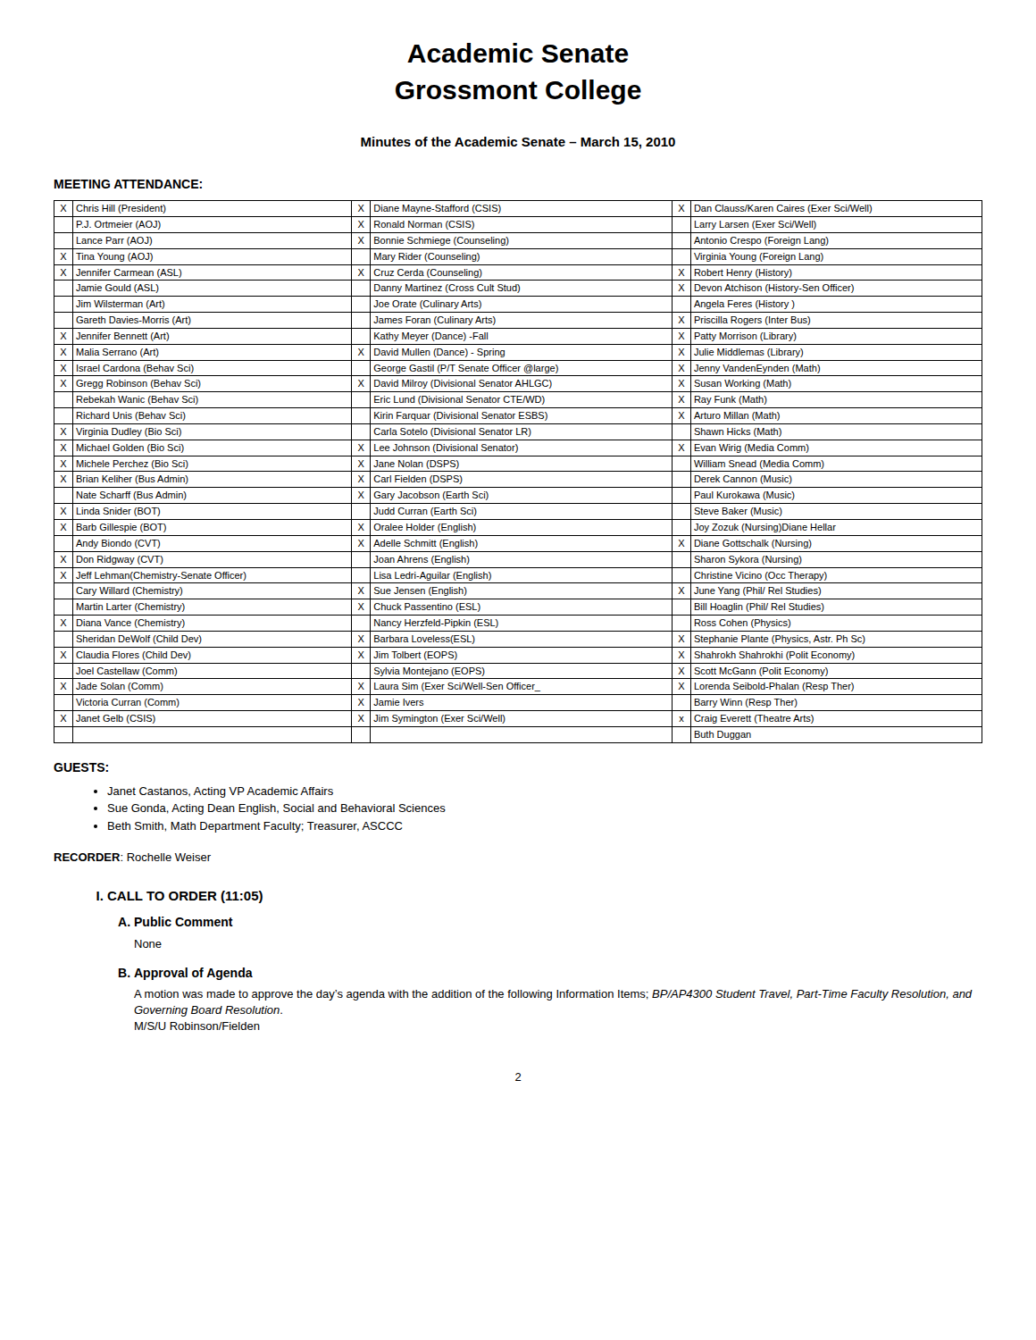Academic Senate
Grossmont College
Minutes of the Academic Senate – March 15, 2010
MEETING ATTENDANCE:
| X | Chris Hill (President) | X | Diane Mayne-Stafford (CSIS) | X | Dan Clauss/Karen Caires (Exer Sci/Well) |
| | P.J. Ortmeier (AOJ) | X | Ronald Norman (CSIS) | | Larry Larsen (Exer Sci/Well) |
| | Lance Parr (AOJ) | X | Bonnie Schmiege (Counseling) | | Antonio Crespo (Foreign Lang) |
| X | Tina Young (AOJ) | | Mary Rider (Counseling) | | Virginia Young (Foreign Lang) |
| X | Jennifer Carmean (ASL) | X | Cruz Cerda (Counseling) | X | Robert Henry (History) |
| | Jamie Gould (ASL) | | Danny Martinez (Cross Cult Stud) | X | Devon Atchison (History-Sen Officer) |
| | Jim Wilsterman (Art) | | Joe Orate (Culinary Arts) | | Angela Feres (History ) |
| | Gareth Davies-Morris (Art) | | James Foran (Culinary Arts) | X | Priscilla Rogers (Inter Bus) |
| X | Jennifer Bennett (Art) | | Kathy Meyer (Dance) -Fall | X | Patty Morrison (Library) |
| X | Malia Serrano (Art) | X | David Mullen (Dance) - Spring | X | Julie Middlemas (Library) |
| X | Israel Cardona (Behav Sci) | | George Gastil (P/T Senate Officer @large) | X | Jenny VandenEynden (Math) |
| X | Gregg Robinson (Behav Sci) | X | David Milroy (Divisional Senator AHLGC) | X | Susan Working (Math) |
| | Rebekah Wanic (Behav Sci) | | Eric Lund (Divisional Senator CTE/WD) | X | Ray Funk (Math) |
| | Richard Unis (Behav Sci) | | Kirin Farquar (Divisional Senator ESBS) | X | Arturo Millan (Math) |
| X | Virginia Dudley (Bio Sci) | | Carla Sotelo (Divisional Senator LR) | | Shawn Hicks (Math) |
| X | Michael Golden (Bio Sci) | X | Lee Johnson (Divisional Senator) | X | Evan Wirig (Media Comm) |
| X | Michele Perchez (Bio Sci) | X | Jane Nolan (DSPS) | | William Snead (Media Comm) |
| X | Brian Keliher (Bus Admin) | X | Carl Fielden (DSPS) | | Derek Cannon (Music) |
| | Nate Scharff (Bus Admin) | X | Gary Jacobson (Earth Sci) | | Paul Kurokawa (Music) |
| X | Linda Snider (BOT) | | Judd Curran (Earth Sci) | | Steve Baker (Music) |
| X | Barb Gillespie (BOT) | X | Oralee Holder (English) | | Joy Zozuk (Nursing)Diane Hellar |
| | Andy Biondo (CVT) | X | Adelle Schmitt (English) | X | Diane Gottschalk (Nursing) |
| X | Don Ridgway (CVT) | | Joan Ahrens (English) | | Sharon Sykora (Nursing) |
| X | Jeff Lehman(Chemistry-Senate Officer) | | Lisa Ledri-Aguilar (English) | | Christine Vicino (Occ Therapy) |
| | Cary Willard (Chemistry) | X | Sue Jensen (English) | X | June Yang (Phil/ Rel Studies) |
| | Martin Larter (Chemistry) | X | Chuck Passentino (ESL) | | Bill Hoaglin (Phil/ Rel Studies) |
| X | Diana Vance (Chemistry) | | Nancy Herzfeld-Pipkin (ESL) | | Ross Cohen (Physics) |
| | Sheridan DeWolf (Child Dev) | X | Barbara Loveless(ESL) | X | Stephanie Plante (Physics, Astr. Ph Sc) |
| X | Claudia Flores (Child Dev) | X | Jim Tolbert (EOPS) | X | Shahrokh Shahrokhi (Polit Economy) |
| | Joel Castellaw (Comm) | | Sylvia Montejano (EOPS) | X | Scott McGann (Polit Economy) |
| X | Jade Solan (Comm) | X | Laura Sim (Exer Sci/Well-Sen Officer_ | X | Lorenda Seibold-Phalan (Resp Ther) |
| | Victoria Curran (Comm) | X | Jamie Ivers | | Barry Winn (Resp Ther) |
| X | Janet Gelb (CSIS) | X | Jim Symington (Exer Sci/Well) | x | Craig Everett (Theatre Arts) |
| | | | | | Buth Duggan |
GUESTS:
Janet Castanos, Acting VP Academic Affairs
Sue Gonda, Acting Dean English, Social and Behavioral Sciences
Beth Smith, Math Department Faculty; Treasurer, ASCCC
RECORDER: Rochelle Weiser
CALL TO ORDER (11:05)
Public Comment
None
Approval of Agenda
A motion was made to approve the day’s agenda with the addition of the following Information Items; BP/AP4300 Student Travel, Part-Time Faculty Resolution, and Governing Board Resolution.
M/S/U Robinson/Fielden
2